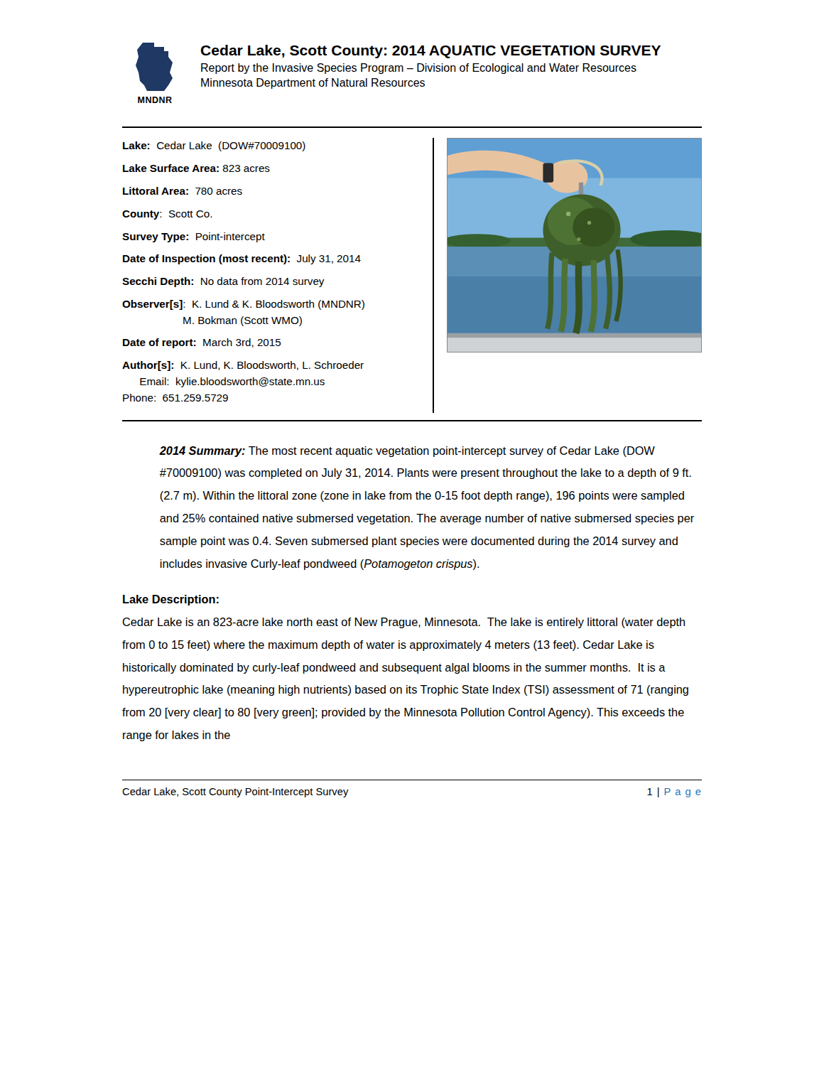MNDNR
Cedar Lake, Scott County: 2014 AQUATIC VEGETATION SURVEY
Report by the Invasive Species Program – Division of Ecological and Water Resources
Minnesota Department of Natural Resources
Lake: Cedar Lake (DOW#70009100)
Lake Surface Area: 823 acres
Littoral Area: 780 acres
County: Scott Co.
Survey Type: Point-intercept
Date of Inspection (most recent): July 31, 2014
Secchi Depth: No data from 2014 survey
Observer[s]: K. Lund & K. Bloodsworth (MNDNR) M. Bokman (Scott WMO)
Date of report: March 3rd, 2015
Author[s]: K. Lund, K. Bloodsworth, L. Schroeder Email: kylie.bloodsworth@state.mn.us Phone: 651.259.5729
2014 Summary: The most recent aquatic vegetation point-intercept survey of Cedar Lake (DOW #70009100) was completed on July 31, 2014. Plants were present throughout the lake to a depth of 9 ft. (2.7 m). Within the littoral zone (zone in lake from the 0-15 foot depth range), 196 points were sampled and 25% contained native submersed vegetation. The average number of native submersed species per sample point was 0.4. Seven submersed plant species were documented during the 2014 survey and includes invasive Curly-leaf pondweed (Potamogeton crispus).
Lake Description:
Cedar Lake is an 823-acre lake north east of New Prague, Minnesota. The lake is entirely littoral (water depth from 0 to 15 feet) where the maximum depth of water is approximately 4 meters (13 feet). Cedar Lake is historically dominated by curly-leaf pondweed and subsequent algal blooms in the summer months. It is a hypereutrophic lake (meaning high nutrients) based on its Trophic State Index (TSI) assessment of 71 (ranging from 20 [very clear] to 80 [very green]; provided by the Minnesota Pollution Control Agency). This exceeds the range for lakes in the
Cedar Lake, Scott County Point-Intercept Survey 1 | P a g e